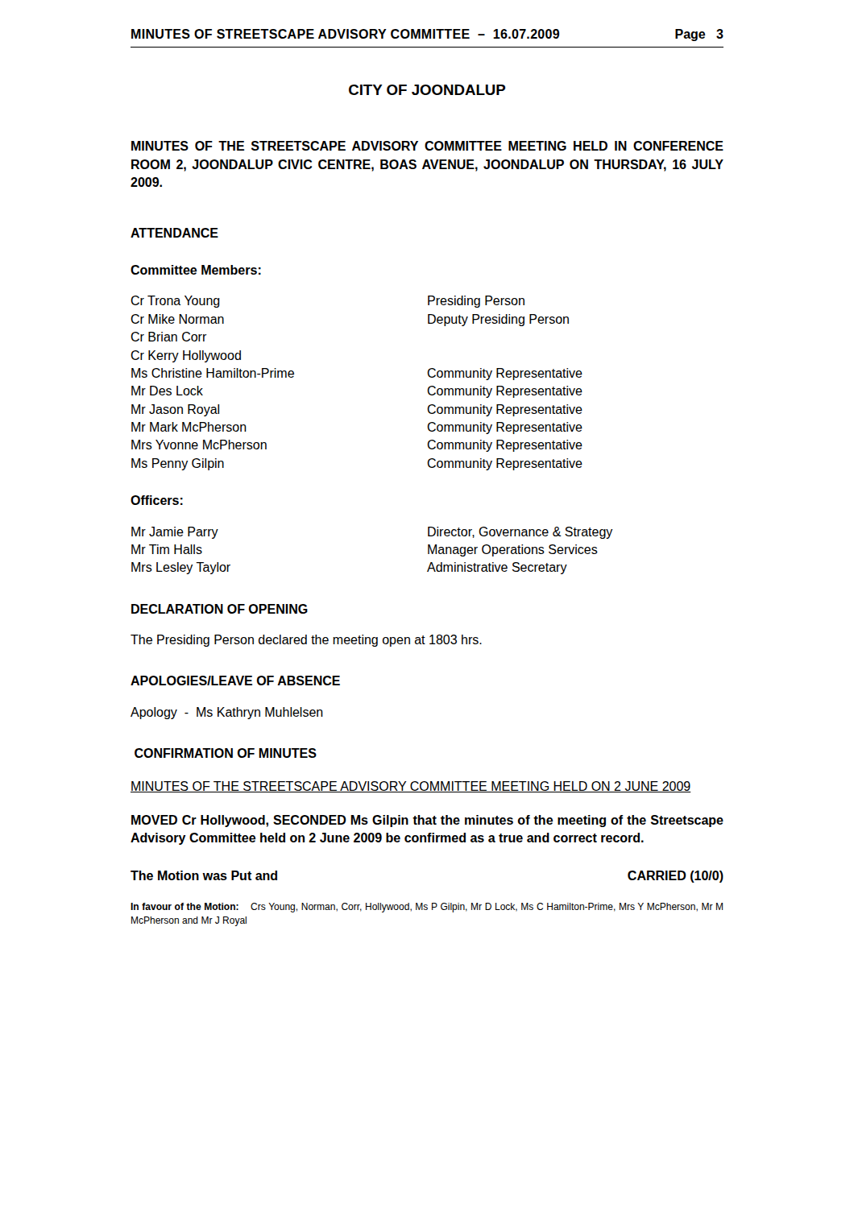MINUTES OF STREETSCAPE ADVISORY COMMITTEE – 16.07.2009 Page 3
CITY OF JOONDALUP
MINUTES OF THE STREETSCAPE ADVISORY COMMITTEE MEETING HELD IN CONFERENCE ROOM 2, JOONDALUP CIVIC CENTRE, BOAS AVENUE, JOONDALUP ON THURSDAY, 16 JULY 2009.
ATTENDANCE
Committee Members:
| Cr Trona Young | Presiding Person |
| Cr Mike Norman | Deputy Presiding Person |
| Cr Brian Corr | |
| Cr Kerry Hollywood | |
| Ms Christine Hamilton-Prime | Community Representative |
| Mr Des Lock | Community Representative |
| Mr Jason Royal | Community Representative |
| Mr Mark McPherson | Community Representative |
| Mrs Yvonne McPherson | Community Representative |
| Ms Penny Gilpin | Community Representative |
Officers:
| Mr Jamie Parry | Director, Governance & Strategy |
| Mr Tim Halls | Manager Operations Services |
| Mrs Lesley Taylor | Administrative Secretary |
DECLARATION OF OPENING
The Presiding Person declared the meeting open at 1803 hrs.
APOLOGIES/LEAVE OF ABSENCE
Apology - Ms Kathryn Muhlelsen
CONFIRMATION OF MINUTES
MINUTES OF THE STREETSCAPE ADVISORY COMMITTEE MEETING HELD ON 2 JUNE 2009
MOVED Cr Hollywood, SECONDED Ms Gilpin that the minutes of the meeting of the Streetscape Advisory Committee held on 2 June 2009 be confirmed as a true and correct record.
The Motion was Put and CARRIED (10/0)
In favour of the Motion: Crs Young, Norman, Corr, Hollywood, Ms P Gilpin, Mr D Lock, Ms C Hamilton-Prime, Mrs Y McPherson, Mr M McPherson and Mr J Royal